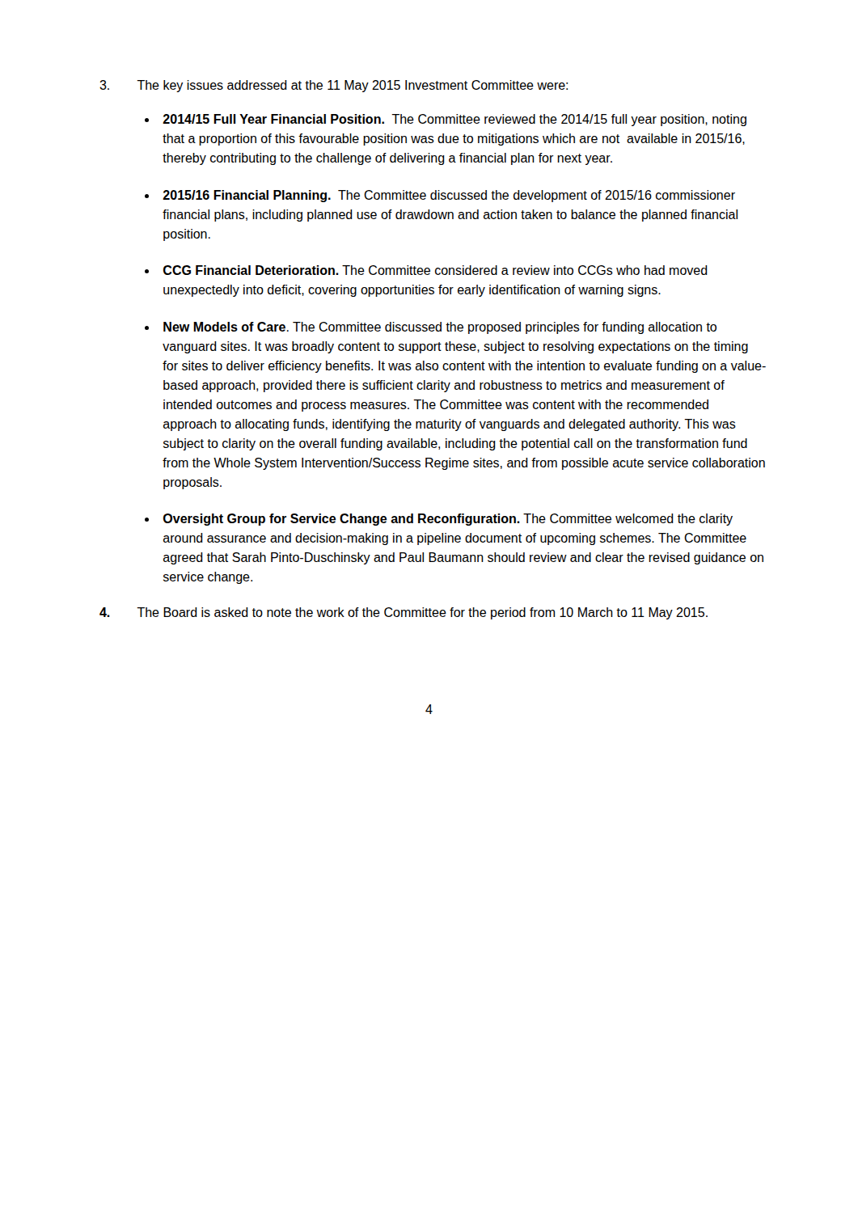3. The key issues addressed at the 11 May 2015 Investment Committee were:
2014/15 Full Year Financial Position. The Committee reviewed the 2014/15 full year position, noting that a proportion of this favourable position was due to mitigations which are not available in 2015/16, thereby contributing to the challenge of delivering a financial plan for next year.
2015/16 Financial Planning. The Committee discussed the development of 2015/16 commissioner financial plans, including planned use of drawdown and action taken to balance the planned financial position.
CCG Financial Deterioration. The Committee considered a review into CCGs who had moved unexpectedly into deficit, covering opportunities for early identification of warning signs.
New Models of Care. The Committee discussed the proposed principles for funding allocation to vanguard sites. It was broadly content to support these, subject to resolving expectations on the timing for sites to deliver efficiency benefits. It was also content with the intention to evaluate funding on a value-based approach, provided there is sufficient clarity and robustness to metrics and measurement of intended outcomes and process measures. The Committee was content with the recommended approach to allocating funds, identifying the maturity of vanguards and delegated authority. This was subject to clarity on the overall funding available, including the potential call on the transformation fund from the Whole System Intervention/Success Regime sites, and from possible acute service collaboration proposals.
Oversight Group for Service Change and Reconfiguration. The Committee welcomed the clarity around assurance and decision-making in a pipeline document of upcoming schemes. The Committee agreed that Sarah Pinto-Duschinsky and Paul Baumann should review and clear the revised guidance on service change.
4. The Board is asked to note the work of the Committee for the period from 10 March to 11 May 2015.
4